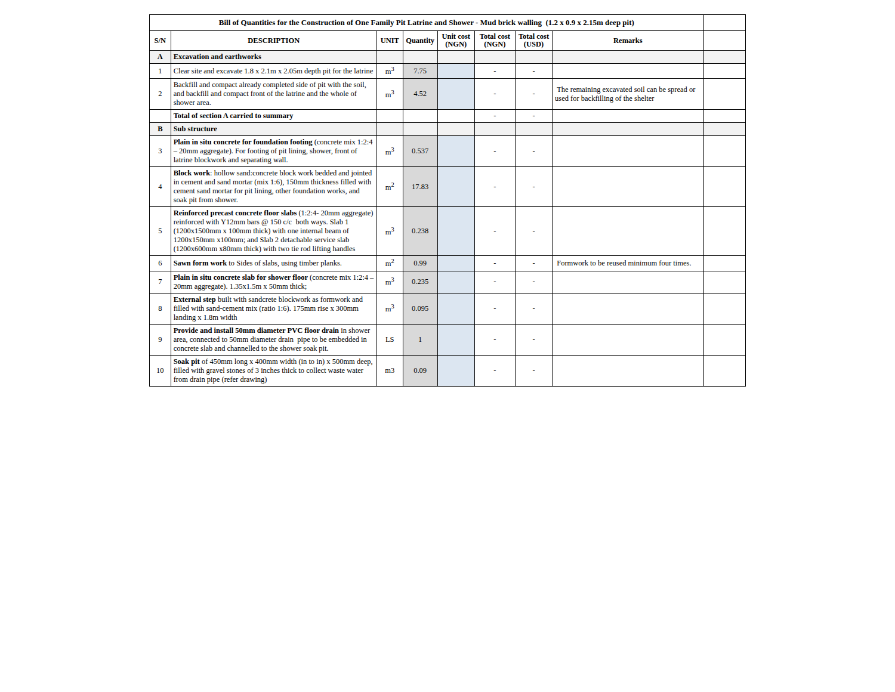| Bill of Quantities for the Construction of One Family Pit Latrine and Shower - Mud brick walling (1.2 x 0.9 x 2.15m deep pit) | |
| S/N | DESCRIPTION | UNIT | Quantity | Unit cost (NGN) | Total cost (NGN) | Total cost (USD) | Remarks | |
| A | Excavation and earthworks | | | | | | | |
| 1 | Clear site and excavate 1.8 x 2.1m x 2.05m depth pit for the latrine | m 3 | 7.75 | | - | - | | |
| 2 | Backfill and compact already completed side of pit with the soil, and backfill and compact front of the latrine and the whole of shower area. | m 3 | 4.52 | | - | - | The remaining excavated soil can be spread or used for backfilling of the shelter | |
| | Total of section A carried to summary | | | | - | - | | |
| B | Sub structure | | | | | | | |
| 3 | Plain in situ concrete for foundation footing (concrete mix 1:2:4 – 20mm aggregate). For footing of pit lining, shower, front of latrine blockwork and separating wall. | m 3 | 0.537 | | - | - | | |
| 4 | Block work : hollow sand:concrete block work bedded and jointed in cement and sand mortar (mix 1:6), 150mm thickness filled with cement sand mortar for pit lining, other foundation works, and soak pit from shower. | m 2 | 17.83 | | - | - | | |
| 5 | Reinforced precast concrete floor slabs (1:2:4- 20mm aggregate) reinforced with Y12mm bars @ 150 c/c both ways. Slab 1 (1200x1500mm x 100mm thick) with one internal beam of 1200x150mm x100mm; and Slab 2 detachable service slab (1200x600mm x80mm thick) with two tie rod lifting handles | m 3 | 0.238 | | - | - | | |
| 6 | Sawn form work to Sides of slabs, using timber planks. | m 2 | 0.99 | | - | - | Formwork to be reused minimum four times. | |
| 7 | Plain in situ concrete slab for shower floor (concrete mix 1:2:4 – 20mm aggregate). 1.35x1.5m x 50mm thick; | m 3 | 0.235 | | - | - | | |
| 8 | External step built with sandcrete blockwork as formwork and filled with sand-cement mix (ratio 1:6). 175mm rise x 300mm landing x 1.8m width | m 3 | 0.095 | | - | - | | |
| 9 | Provide and install 50mm diameter PVC floor drain in shower area, connected to 50mm diameter drain pipe to be embedded in concrete slab and channelled to the shower soak pit. | LS | 1 | | - | - | | |
| 10 | Soak pit of 450mm long x 400mm width (in to in) x 500mm deep, filled with gravel stones of 3 inches thick to collect waste water from drain pipe (refer drawing) | m3 | 0.09 | | - | - | | |